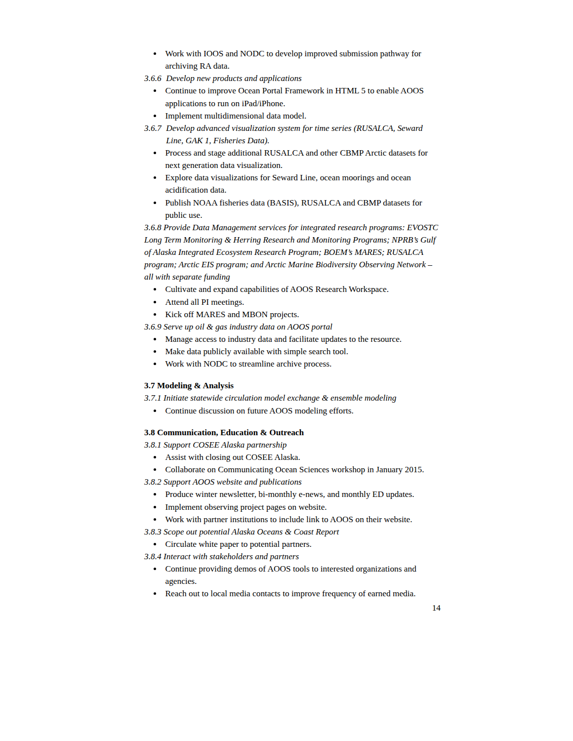Work with IOOS and NODC to develop improved submission pathway for archiving RA data.
3.6.6 Develop new products and applications
Continue to improve Ocean Portal Framework in HTML 5 to enable AOOS applications to run on iPad/iPhone.
Implement multidimensional data model.
3.6.7 Develop advanced visualization system for time series (RUSALCA, Seward Line, GAK 1, Fisheries Data).
Process and stage additional RUSALCA and other CBMP Arctic datasets for next generation data visualization.
Explore data visualizations for Seward Line, ocean moorings and ocean acidification data.
Publish NOAA fisheries data (BASIS), RUSALCA and CBMP datasets for public use.
3.6.8 Provide Data Management services for integrated research programs: EVOSTC Long Term Monitoring & Herring Research and Monitoring Programs; NPRB’s Gulf of Alaska Integrated Ecosystem Research Program; BOEM’s MARES; RUSALCA program; Arctic EIS program; and Arctic Marine Biodiversity Observing Network – all with separate funding
Cultivate and expand capabilities of AOOS Research Workspace.
Attend all PI meetings.
Kick off MARES and MBON projects.
3.6.9 Serve up oil & gas industry data on AOOS portal
Manage access to industry data and facilitate updates to the resource.
Make data publicly available with simple search tool.
Work with NODC to streamline archive process.
3.7 Modeling & Analysis
3.7.1 Initiate statewide circulation model exchange & ensemble modeling
Continue discussion on future AOOS modeling efforts.
3.8 Communication, Education & Outreach
3.8.1 Support COSEE Alaska partnership
Assist with closing out COSEE Alaska.
Collaborate on Communicating Ocean Sciences workshop in January 2015.
3.8.2 Support AOOS website and publications
Produce winter newsletter, bi-monthly e-news, and monthly ED updates.
Implement observing project pages on website.
Work with partner institutions to include link to AOOS on their website.
3.8.3 Scope out potential Alaska Oceans & Coast Report
Circulate white paper to potential partners.
3.8.4 Interact with stakeholders and partners
Continue providing demos of AOOS tools to interested organizations and agencies.
Reach out to local media contacts to improve frequency of earned media.
14